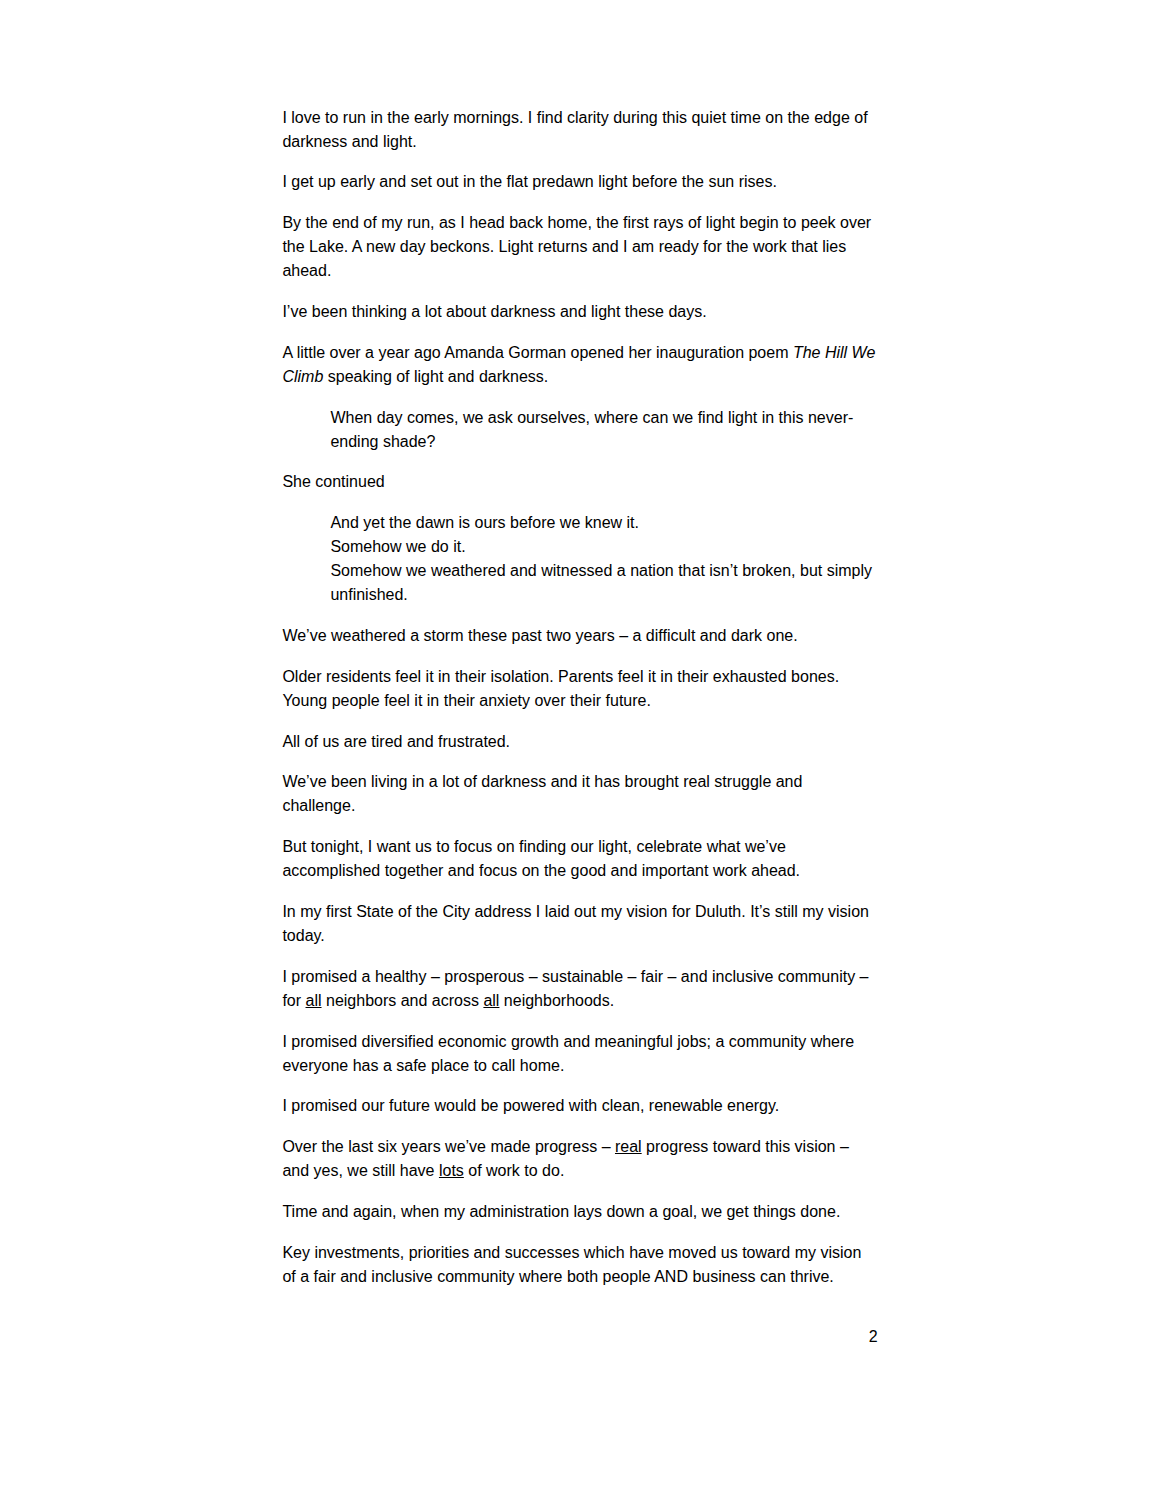I love to run in the early mornings. I find clarity during this quiet time on the edge of darkness and light.
I get up early and set out in the flat predawn light before the sun rises.
By the end of my run, as I head back home, the first rays of light begin to peek over the Lake. A new day beckons. Light returns and I am ready for the work that lies ahead.
I’ve been thinking a lot about darkness and light these days.
A little over a year ago Amanda Gorman opened her inauguration poem The Hill We Climb speaking of light and darkness.
When day comes, we ask ourselves, where can we find light in this never-ending shade?
She continued
And yet the dawn is ours before we knew it.
Somehow we do it.
Somehow we weathered and witnessed a nation that isn’t broken, but simply unfinished.
We’ve weathered a storm these past two years – a difficult and dark one.
Older residents feel it in their isolation. Parents feel it in their exhausted bones. Young people feel it in their anxiety over their future.
All of us are tired and frustrated.
We’ve been living in a lot of darkness and it has brought real struggle and challenge.
But tonight, I want us to focus on finding our light, celebrate what we’ve accomplished together and focus on the good and important work ahead.
In my first State of the City address I laid out my vision for Duluth. It’s still my vision today.
I promised a healthy – prosperous – sustainable – fair – and inclusive community – for all neighbors and across all neighborhoods.
I promised diversified economic growth and meaningful jobs; a community where everyone has a safe place to call home.
I promised our future would be powered with clean, renewable energy.
Over the last six years we’ve made progress – real progress toward this vision – and yes, we still have lots of work to do.
Time and again, when my administration lays down a goal, we get things done.
Key investments, priorities and successes which have moved us toward my vision of a fair and inclusive community where both people AND business can thrive.
2